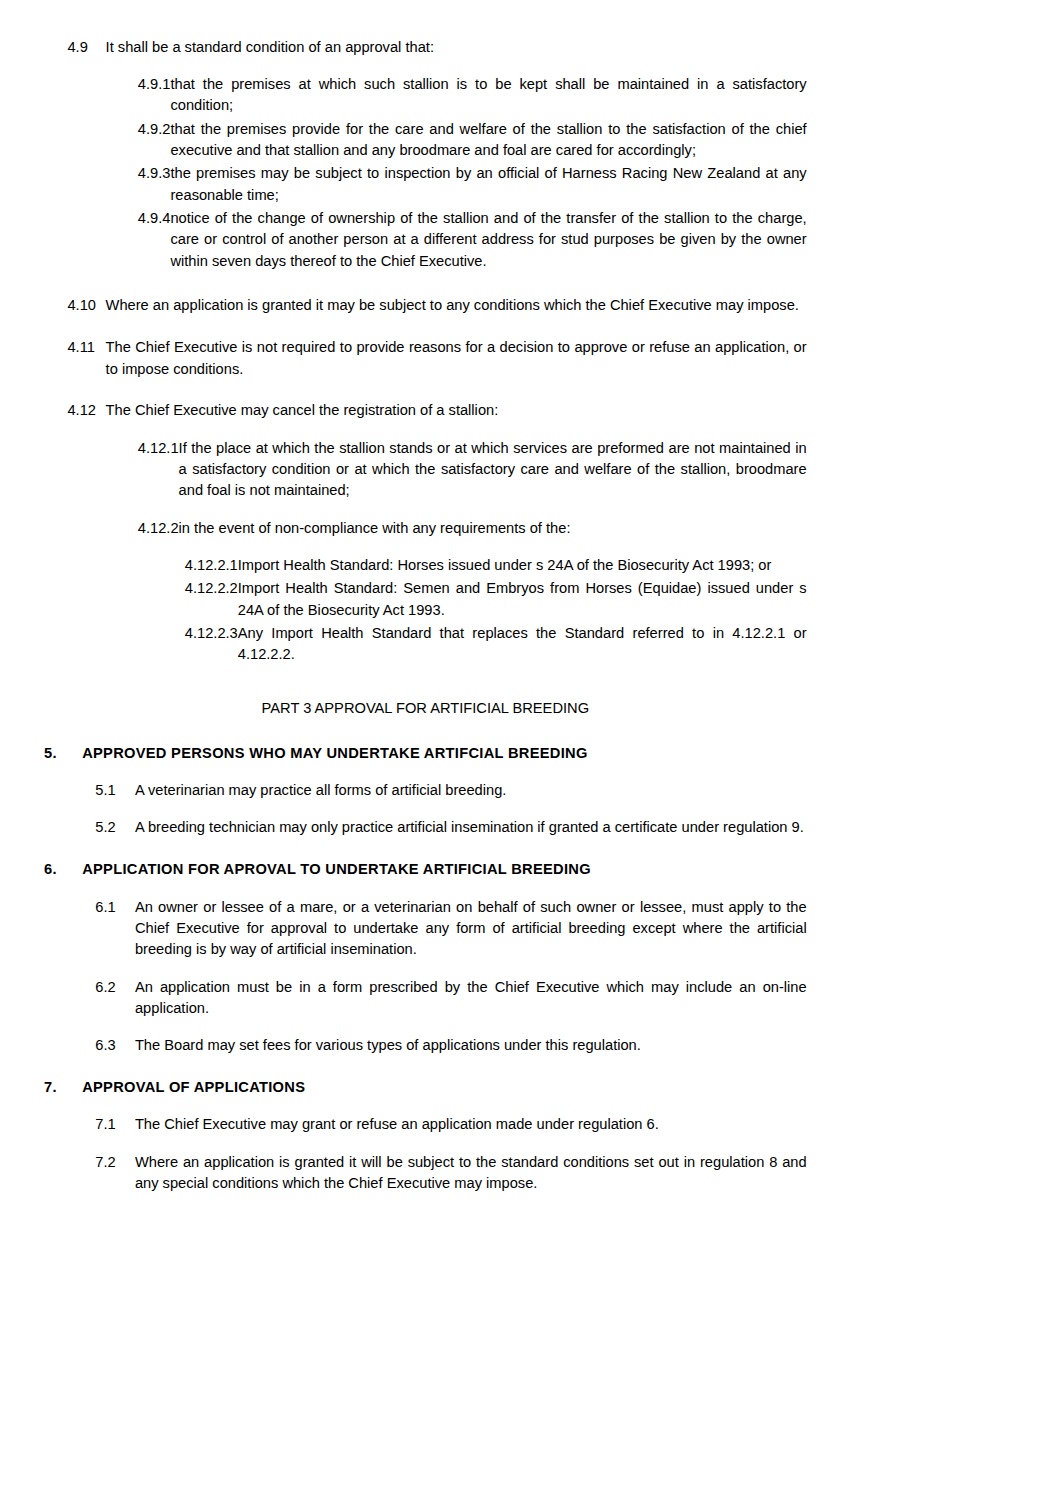4.9
It shall be a standard condition of an approval that:
4.9.1
that the premises at which such stallion is to be kept shall be maintained in a satisfactory condition;
4.9.2
that the premises provide for the care and welfare of the stallion to the satisfaction of the chief executive and that stallion and any broodmare and foal are cared for accordingly;
4.9.3
the premises may be subject to inspection by an official of Harness Racing New Zealand at any reasonable time;
4.9.4
notice of the change of ownership of the stallion and of the transfer of the stallion to the charge, care or control of another person at a different address for stud purposes be given by the owner within seven days thereof to the Chief Executive.
4.10
Where an application is granted it may be subject to any conditions which the Chief Executive may impose.
4.11
The Chief Executive is not required to provide reasons for a decision to approve or refuse an application, or to impose conditions.
4.12
The Chief Executive may cancel the registration of a stallion:
4.12.1
If the place at which the stallion stands or at which services are preformed are not maintained in a satisfactory condition or at which the satisfactory care and welfare of the stallion, broodmare and foal is not maintained;
4.12.2
in the event of non-compliance with any requirements of the:
4.12.2.1
Import Health Standard: Horses issued under s 24A of the Biosecurity Act 1993; or
4.12.2.2
Import Health Standard: Semen and Embryos from Horses (Equidae) issued under s 24A of the Biosecurity Act 1993.
4.12.2.3
Any Import Health Standard that replaces the Standard referred to in 4.12.2.1 or 4.12.2.2.
PART 3 APPROVAL FOR ARTIFICIAL BREEDING
5.
APPROVED PERSONS WHO MAY UNDERTAKE ARTIFCIAL BREEDING
5.1
A veterinarian may practice all forms of artificial breeding.
5.2
A breeding technician may only practice artificial insemination if granted a certificate under regulation 9.
6.
APPLICATION FOR APROVAL TO UNDERTAKE ARTIFICIAL BREEDING
6.1
An owner or lessee of a mare, or a veterinarian on behalf of such owner or lessee, must apply to the Chief Executive for approval to undertake any form of artificial breeding except where the artificial breeding is by way of artificial insemination.
6.2
An application must be in a form prescribed by the Chief Executive which may include an on-line application.
6.3
The Board may set fees for various types of applications under this regulation.
7.
APPROVAL OF APPLICATIONS
7.1
The Chief Executive may grant or refuse an application made under regulation 6.
7.2
Where an application is granted it will be subject to the standard conditions set out in regulation 8 and any special conditions which the Chief Executive may impose.